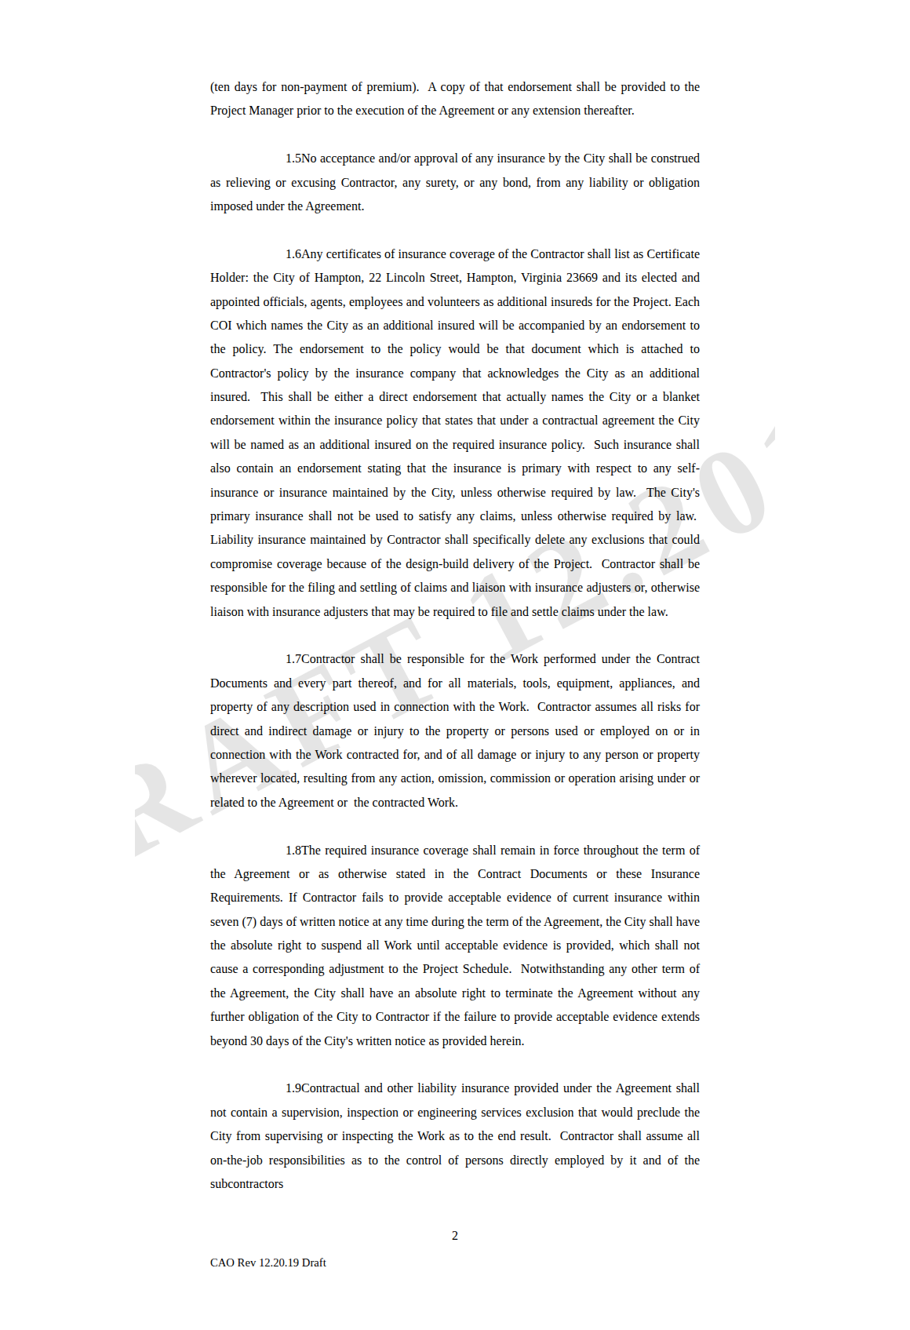DRAFT 12.2019
(ten days for non-payment of premium). A copy of that endorsement shall be provided to the Project Manager prior to the execution of the Agreement or any extension thereafter.
1.5 No acceptance and/or approval of any insurance by the City shall be construed as relieving or excusing Contractor, any surety, or any bond, from any liability or obligation imposed under the Agreement.
1.6 Any certificates of insurance coverage of the Contractor shall list as Certificate Holder: the City of Hampton, 22 Lincoln Street, Hampton, Virginia 23669 and its elected and appointed officials, agents, employees and volunteers as additional insureds for the Project. Each COI which names the City as an additional insured will be accompanied by an endorsement to the policy. The endorsement to the policy would be that document which is attached to Contractor's policy by the insurance company that acknowledges the City as an additional insured. This shall be either a direct endorsement that actually names the City or a blanket endorsement within the insurance policy that states that under a contractual agreement the City will be named as an additional insured on the required insurance policy. Such insurance shall also contain an endorsement stating that the insurance is primary with respect to any self-insurance or insurance maintained by the City, unless otherwise required by law. The City's primary insurance shall not be used to satisfy any claims, unless otherwise required by law. Liability insurance maintained by Contractor shall specifically delete any exclusions that could compromise coverage because of the design-build delivery of the Project. Contractor shall be responsible for the filing and settling of claims and liaison with insurance adjusters or, otherwise liaison with insurance adjusters that may be required to file and settle claims under the law.
1.7 Contractor shall be responsible for the Work performed under the Contract Documents and every part thereof, and for all materials, tools, equipment, appliances, and property of any description used in connection with the Work. Contractor assumes all risks for direct and indirect damage or injury to the property or persons used or employed on or in connection with the Work contracted for, and of all damage or injury to any person or property wherever located, resulting from any action, omission, commission or operation arising under or related to the Agreement or the contracted Work.
1.8 The required insurance coverage shall remain in force throughout the term of the Agreement or as otherwise stated in the Contract Documents or these Insurance Requirements. If Contractor fails to provide acceptable evidence of current insurance within seven (7) days of written notice at any time during the term of the Agreement, the City shall have the absolute right to suspend all Work until acceptable evidence is provided, which shall not cause a corresponding adjustment to the Project Schedule. Notwithstanding any other term of the Agreement, the City shall have an absolute right to terminate the Agreement without any further obligation of the City to Contractor if the failure to provide acceptable evidence extends beyond 30 days of the City's written notice as provided herein.
1.9 Contractual and other liability insurance provided under the Agreement shall not contain a supervision, inspection or engineering services exclusion that would preclude the City from supervising or inspecting the Work as to the end result. Contractor shall assume all on-the-job responsibilities as to the control of persons directly employed by it and of the subcontractors
2
CAO Rev 12.20.19 Draft